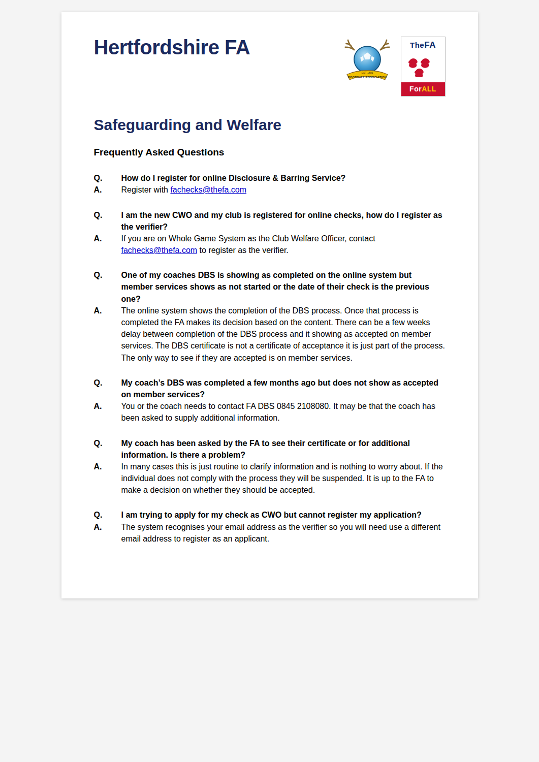Hertfordshire FA
FOOTBALL ASSOCIATION EST 1885
TheFA
ForALL
Safeguarding and Welfare
Frequently Asked Questions
Q.
How do I register for online Disclosure & Barring Service?
A.
Register with fachecks@thefa.com
Q.
I am the new CWO and my club is registered for online checks, how do I register as the verifier?
A.
If you are on Whole Game System as the Club Welfare Officer, contact fachecks@thefa.com to register as the verifier.
Q.
One of my coaches DBS is showing as completed on the online system but member services shows as not started or the date of their check is the previous one?
A.
The online system shows the completion of the DBS process. Once that process is completed the FA makes its decision based on the content. There can be a few weeks delay between completion of the DBS process and it showing as accepted on member services. The DBS certificate is not a certificate of acceptance it is just part of the process. The only way to see if they are accepted is on member services.
Q.
My coach’s DBS was completed a few months ago but does not show as accepted on member services?
A.
You or the coach needs to contact FA DBS 0845 2108080. It may be that the coach has been asked to supply additional information.
Q.
My coach has been asked by the FA to see their certificate or for additional information. Is there a problem?
A.
In many cases this is just routine to clarify information and is nothing to worry about. If the individual does not comply with the process they will be suspended. It is up to the FA to make a decision on whether they should be accepted.
Q.
I am trying to apply for my check as CWO but cannot register my application?
A.
The system recognises your email address as the verifier so you will need use a different email address to register as an applicant.